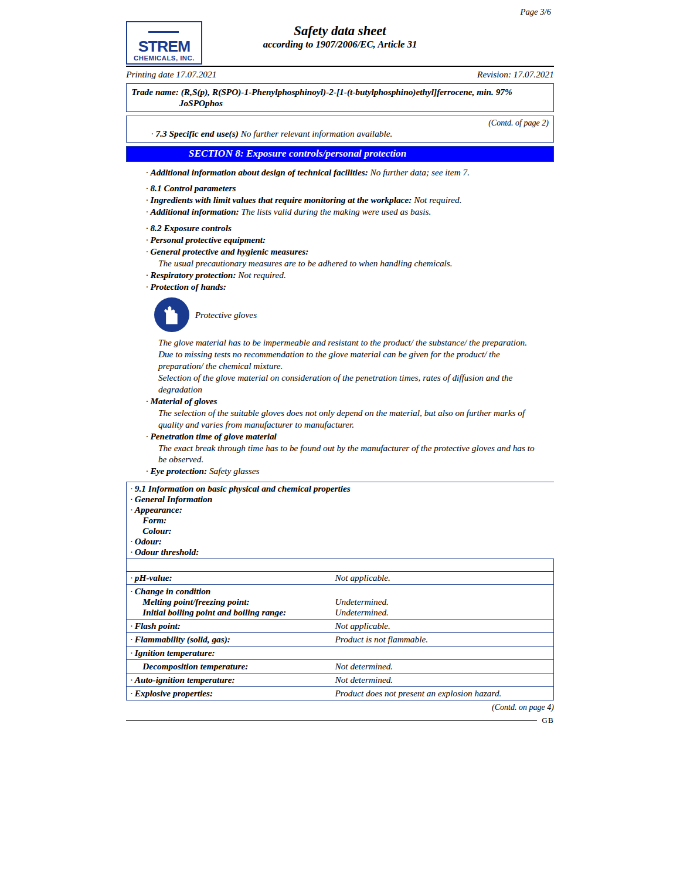Page 3/6
STREM
CHEMICALS, INC.
Safety data sheet
according to 1907/2006/EC, Article 31
Printing date 17.07.2021
Revision: 17.07.2021
Trade name: (R,S(p), R(SPO)-1-Phenylphosphinoyl)-2-[1-(t-butylphosphino)ethyl]ferrocene, min. 97%
JoSPOphos
(Contd. of page 2)
· 7.3 Specific end use(s) No further relevant information available.
SECTION 8: Exposure controls/personal protection
· Additional information about design of technical facilities: No further data; see item 7.
· 8.1 Control parameters
· Ingredients with limit values that require monitoring at the workplace: Not required.
· Additional information: The lists valid during the making were used as basis.
· 8.2 Exposure controls
· Personal protective equipment:
· General protective and hygienic measures:
The usual precautionary measures are to be adhered to when handling chemicals.
· Respiratory protection: Not required.
· Protection of hands:
Protective gloves
The glove material has to be impermeable and resistant to the product/ the substance/ the preparation.
Due to missing tests no recommendation to the glove material can be given for the product/ the preparation/ the chemical mixture.
Selection of the glove material on consideration of the penetration times, rates of diffusion and the degradation
· Material of gloves
The selection of the suitable gloves does not only depend on the material, but also on further marks of quality and varies from manufacturer to manufacturer.
· Penetration time of glove material
The exact break through time has to be found out by the manufacturer of the protective gloves and has to be observed.
· Eye protection: Safety glasses
| · 9.1 Information on basic physical and chemical properties · General Information · Appearance: Form: Colour: · Odour: · Odour threshold: |
| x | x |
| · pH-value: | Not applicable. |
| · Change in condition Melting point/freezing point: Initial boiling point and boiling range: | Undetermined. Undetermined. |
| · Flash point: | Not applicable. |
| · Flammability (solid, gas): | Product is not flammable. |
| · Ignition temperature: | |
| Decomposition temperature: | Not determined. |
| · Auto-ignition temperature: | Not determined. |
| · Explosive properties: | Product does not present an explosion hazard. |
(Contd. on page 4)
GB